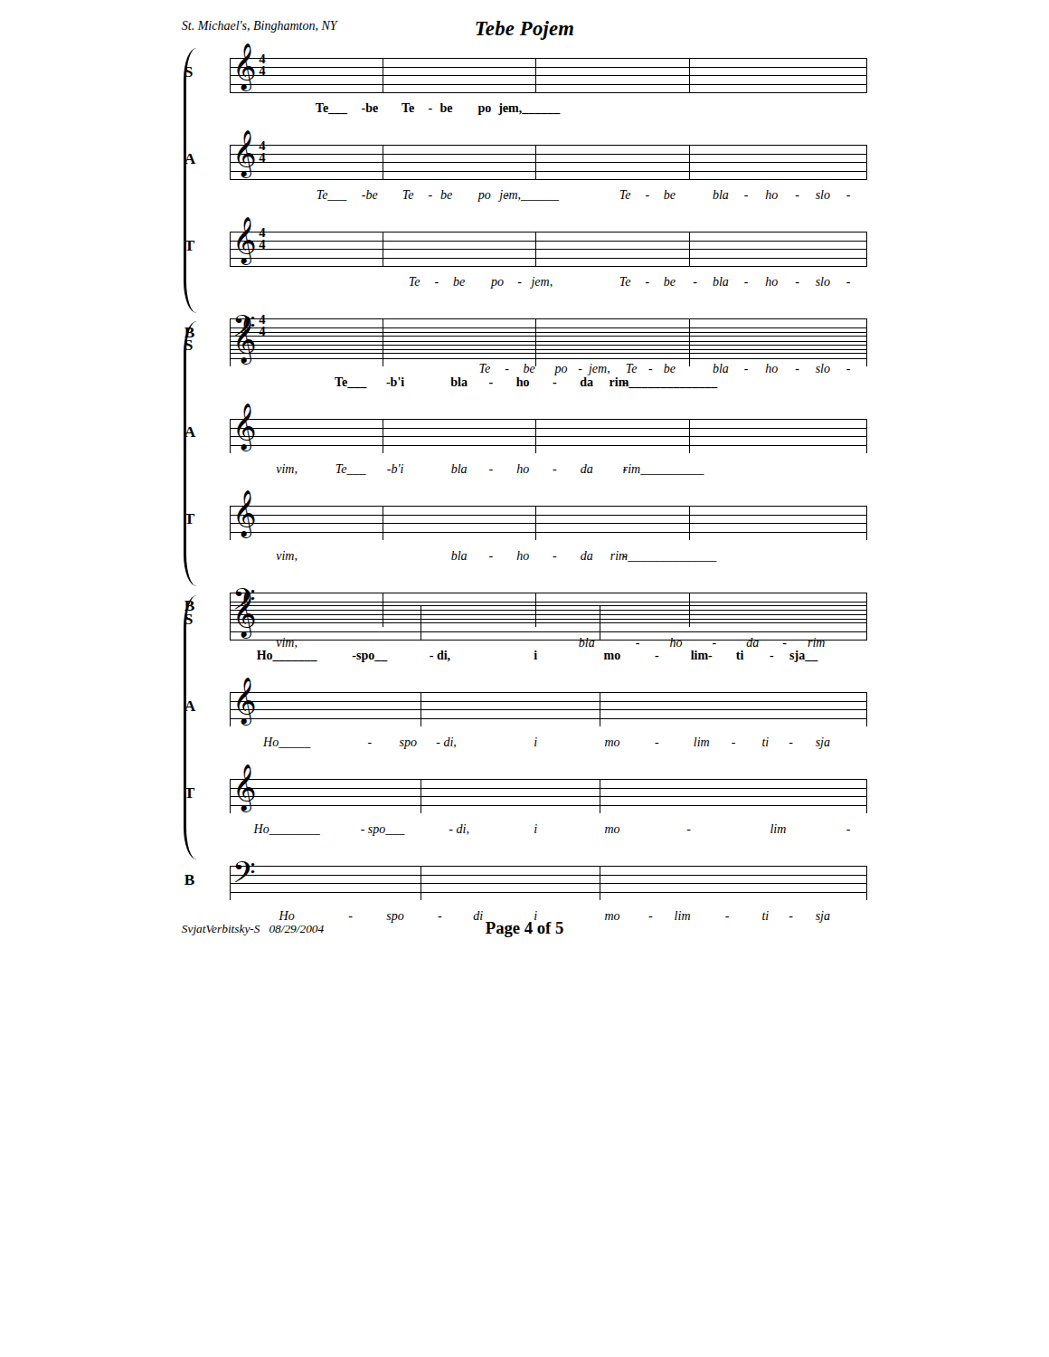St. Michael's, Binghamton, NY
Tebe Pojem
S
𝄞
4
4
Te___ -be Te - be po - jem,______
A
𝄞
4
4
Te___ -be Te - be po - jem,______ Te - be bla - ho - slo -
T
𝄞
4
4
Te - be po - jem, Te - be - bla - ho - slo -
B
𝄢
4
4
Te - be po - jem, Te - be bla - ho - slo -
S
𝄞
Te___ -b'i bla - ho - da - rim______________
A
𝄞
vim, Te___ -b'i bla - ho - da - rim__________
T
𝄞
vim, bla - ho - da - rim______________
B
𝄢
vim, bla - ho - da - rim
S
𝄞
Ho_______ -spo__ - di, i mo - lim- ti - sja__
A
𝄞
Ho_____ - spo - di, i mo - lim - ti - sja
T
𝄞
Ho________ - spo___ - di, i mo - lim -
B
𝄢
Ho - spo - di i mo - lim - ti - sja
SvjatVerbitsky-S 08/29/2004
Page 4 of 5